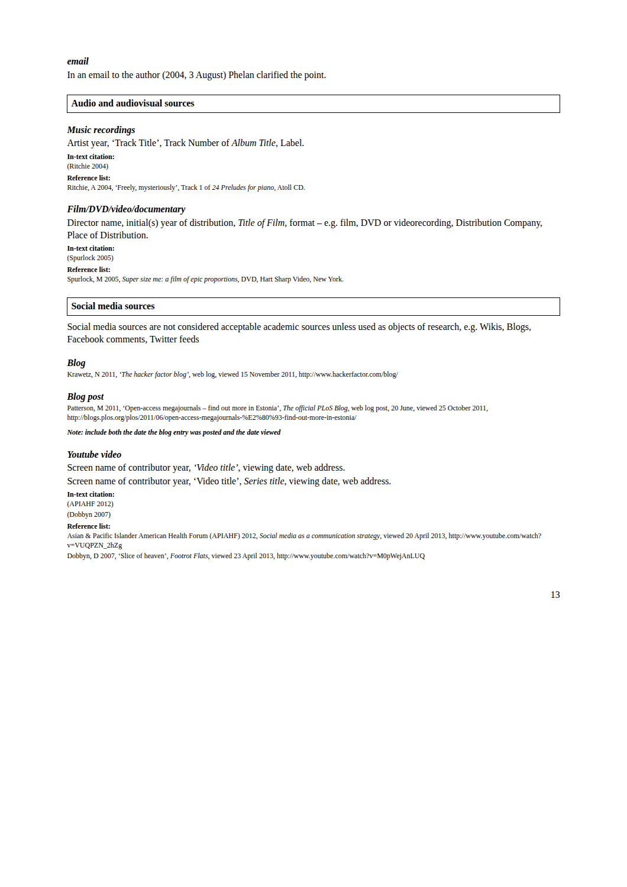email
In an email to the author (2004, 3 August) Phelan clarified the point.
Audio and audiovisual sources
Music recordings
Artist year, ‘Track Title’, Track Number of Album Title, Label.
In-text citation:
(Ritchie 2004)
Reference list:
Ritchie, A 2004, ‘Freely, mysteriously’, Track 1 of 24 Preludes for piano, Atoll CD.
Film/DVD/video/documentary
Director name, initial(s) year of distribution, Title of Film, format – e.g. film, DVD or videorecording, Distribution Company, Place of Distribution.
In-text citation:
(Spurlock 2005)
Reference list:
Spurlock, M 2005, Super size me: a film of epic proportions, DVD, Hart Sharp Video, New York.
Social media sources
Social media sources are not considered acceptable academic sources unless used as objects of research, e.g. Wikis, Blogs, Facebook comments, Twitter feeds
Blog
Krawetz, N 2011, ‘The hacker factor blog’, web log, viewed 15 November 2011, http://www.hackerfactor.com/blog/
Blog post
Patterson, M 2011, ‘Open-access megajournals – find out more in Estonia’, The official PLoS Blog, web log post, 20 June, viewed 25 October 2011, http://blogs.plos.org/plos/2011/06/open-access-megajournals-%E2%80%93-find-out-more-in-estonia/
Note: include both the date the blog entry was posted and the date viewed
Youtube video
Screen name of contributor year, ‘Video title’, viewing date, web address.
Screen name of contributor year, ‘Video title’, Series title, viewing date, web address.
In-text citation:
(APIAHF 2012)
(Dobbyn 2007)
Reference list:
Asian & Pacific Islander American Health Forum (APIAHF) 2012, Social media as a communication strategy, viewed 20 April 2013, http://www.youtube.com/watch?v=VUQPZN_2hZg
Dobbyn, D 2007, ‘Slice of heaven’, Footrot Flats, viewed 23 April 2013, http://www.youtube.com/watch?v=M0pWejAnLUQ
13